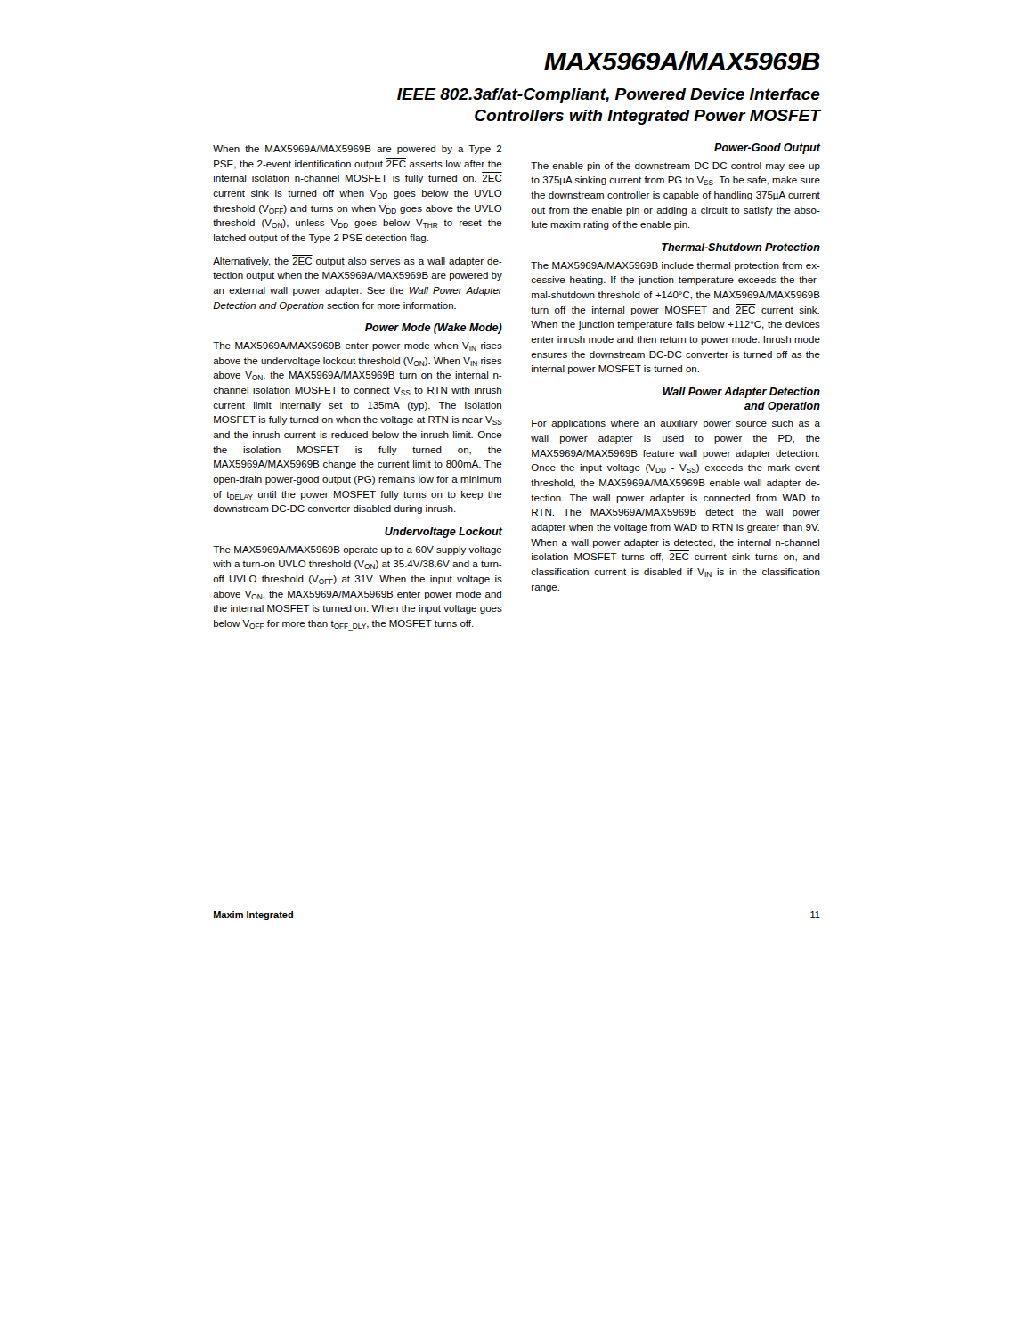MAX5969A/MAX5969B
IEEE 802.3af/at-Compliant, Powered Device Interface
Controllers with Integrated Power MOSFET
When the MAX5969A/MAX5969B are powered by a Type 2 PSE, the 2-event identification output 2EC asserts low after the internal isolation n-channel MOSFET is fully turned on. 2EC current sink is turned off when VDD goes below the UVLO threshold (VOFF) and turns on when VDD goes above the UVLO threshold (VON), unless VDD goes below VTHR to reset the latched output of the Type 2 PSE detection flag.
Alternatively, the 2EC output also serves as a wall adapter detection output when the MAX5969A/MAX5969B are powered by an external wall power adapter. See the Wall Power Adapter Detection and Operation section for more information.
Power Mode (Wake Mode)
The MAX5969A/MAX5969B enter power mode when VIN rises above the undervoltage lockout threshold (VON). When VIN rises above VON, the MAX5969A/MAX5969B turn on the internal n-channel isolation MOSFET to connect VSS to RTN with inrush current limit internally set to 135mA (typ). The isolation MOSFET is fully turned on when the voltage at RTN is near VSS and the inrush current is reduced below the inrush limit. Once the isolation MOSFET is fully turned on, the MAX5969A/MAX5969B change the current limit to 800mA. The open-drain power-good output (PG) remains low for a minimum of tDELAY until the power MOSFET fully turns on to keep the downstream DC-DC converter disabled during inrush.
Undervoltage Lockout
The MAX5969A/MAX5969B operate up to a 60V supply voltage with a turn-on UVLO threshold (VON) at 35.4V/38.6V and a turn-off UVLO threshold (VOFF) at 31V. When the input voltage is above VON, the MAX5969A/MAX5969B enter power mode and the internal MOSFET is turned on. When the input voltage goes below VOFF for more than tOFF_DLY, the MOSFET turns off.
Power-Good Output
The enable pin of the downstream DC-DC control may see up to 375µA sinking current from PG to VSS. To be safe, make sure the downstream controller is capable of handling 375µA current out from the enable pin or adding a circuit to satisfy the absolute maxim rating of the enable pin.
Thermal-Shutdown Protection
The MAX5969A/MAX5969B include thermal protection from excessive heating. If the junction temperature exceeds the thermal-shutdown threshold of +140°C, the MAX5969A/MAX5969B turn off the internal power MOSFET and 2EC current sink. When the junction temperature falls below +112°C, the devices enter inrush mode and then return to power mode. Inrush mode ensures the downstream DC-DC converter is turned off as the internal power MOSFET is turned on.
Wall Power Adapter Detection
and Operation
For applications where an auxiliary power source such as a wall power adapter is used to power the PD, the MAX5969A/MAX5969B feature wall power adapter detection. Once the input voltage (VDD - VSS) exceeds the mark event threshold, the MAX5969A/MAX5969B enable wall adapter detection. The wall power adapter is connected from WAD to RTN. The MAX5969A/MAX5969B detect the wall power adapter when the voltage from WAD to RTN is greater than 9V. When a wall power adapter is detected, the internal n-channel isolation MOSFET turns off, 2EC current sink turns on, and classification current is disabled if VIN is in the classification range.
Maxim Integrated
11